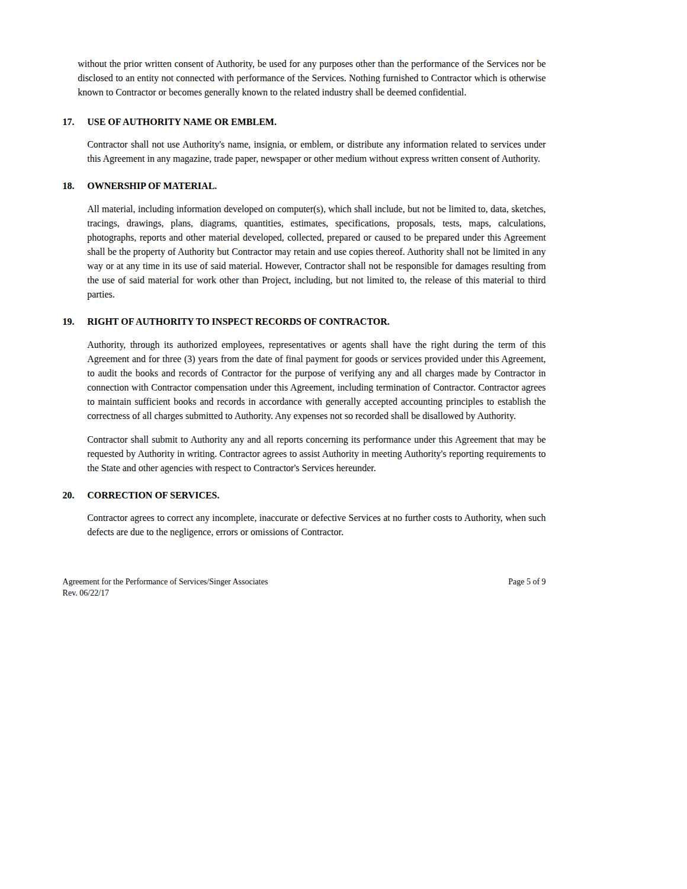without the prior written consent of Authority, be used for any purposes other than the performance of the Services nor be disclosed to an entity not connected with performance of the Services. Nothing furnished to Contractor which is otherwise known to Contractor or becomes generally known to the related industry shall be deemed confidential.
17. Use of Authority Name or Emblem.
Contractor shall not use Authority's name, insignia, or emblem, or distribute any information related to services under this Agreement in any magazine, trade paper, newspaper or other medium without express written consent of Authority.
18. Ownership of Material.
All material, including information developed on computer(s), which shall include, but not be limited to, data, sketches, tracings, drawings, plans, diagrams, quantities, estimates, specifications, proposals, tests, maps, calculations, photographs, reports and other material developed, collected, prepared or caused to be prepared under this Agreement shall be the property of Authority but Contractor may retain and use copies thereof. Authority shall not be limited in any way or at any time in its use of said material. However, Contractor shall not be responsible for damages resulting from the use of said material for work other than Project, including, but not limited to, the release of this material to third parties.
19. Right of Authority to Inspect Records of Contractor.
Authority, through its authorized employees, representatives or agents shall have the right during the term of this Agreement and for three (3) years from the date of final payment for goods or services provided under this Agreement, to audit the books and records of Contractor for the purpose of verifying any and all charges made by Contractor in connection with Contractor compensation under this Agreement, including termination of Contractor. Contractor agrees to maintain sufficient books and records in accordance with generally accepted accounting principles to establish the correctness of all charges submitted to Authority. Any expenses not so recorded shall be disallowed by Authority.
Contractor shall submit to Authority any and all reports concerning its performance under this Agreement that may be requested by Authority in writing. Contractor agrees to assist Authority in meeting Authority's reporting requirements to the State and other agencies with respect to Contractor's Services hereunder.
20. Correction of Services.
Contractor agrees to correct any incomplete, inaccurate or defective Services at no further costs to Authority, when such defects are due to the negligence, errors or omissions of Contractor.
Agreement for the Performance of Services/Singer Associates
Rev. 06/22/17
Page 5 of 9